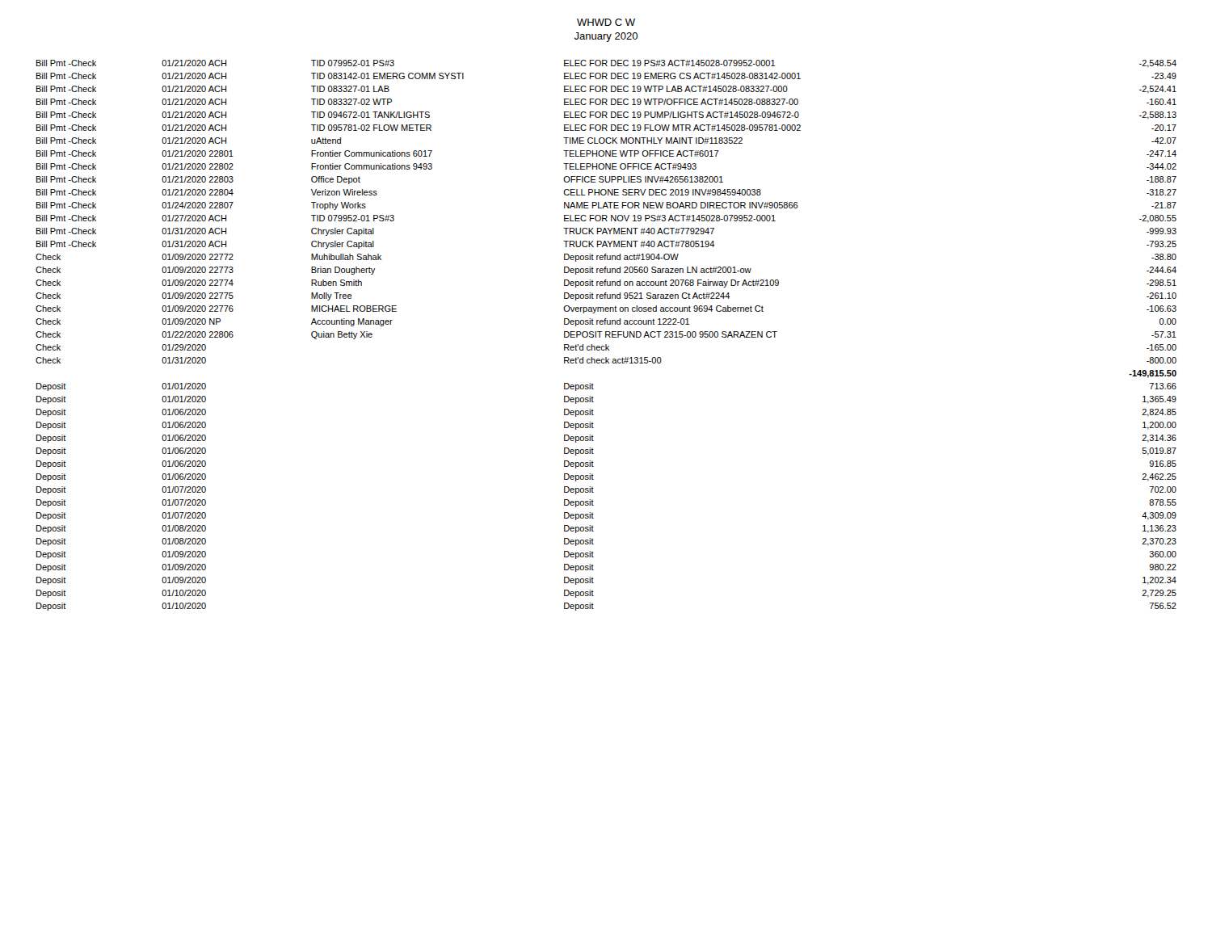WHWD C W
January 2020
| Bill Pmt -Check | 01/21/2020 ACH | TID 079952-01 PS#3 | ELEC FOR DEC 19 PS#3 ACT#145028-079952-0001 | -2,548.54 |
| Bill Pmt -Check | 01/21/2020 ACH | TID 083142-01 EMERG COMM SYSTI | ELEC FOR DEC 19 EMERG CS ACT#145028-083142-0001 | -23.49 |
| Bill Pmt -Check | 01/21/2020 ACH | TID 083327-01 LAB | ELEC FOR DEC 19 WTP LAB ACT#145028-083327-000 | -2,524.41 |
| Bill Pmt -Check | 01/21/2020 ACH | TID 083327-02 WTP | ELEC FOR DEC 19 WTP/OFFICE ACT#145028-088327-00 | -160.41 |
| Bill Pmt -Check | 01/21/2020 ACH | TID 094672-01 TANK/LIGHTS | ELEC FOR DEC 19 PUMP/LIGHTS ACT#145028-094672-0 | -2,588.13 |
| Bill Pmt -Check | 01/21/2020 ACH | TID 095781-02 FLOW METER | ELEC FOR DEC 19 FLOW MTR ACT#145028-095781-0002 | -20.17 |
| Bill Pmt -Check | 01/21/2020 ACH | uAttend | TIME CLOCK MONTHLY MAINT ID#1183522 | -42.07 |
| Bill Pmt -Check | 01/21/2020 22801 | Frontier Communications 6017 | TELEPHONE WTP OFFICE ACT#6017 | -247.14 |
| Bill Pmt -Check | 01/21/2020 22802 | Frontier Communications 9493 | TELEPHONE OFFICE ACT#9493 | -344.02 |
| Bill Pmt -Check | 01/21/2020 22803 | Office Depot | OFFICE SUPPLIES INV#426561382001 | -188.87 |
| Bill Pmt -Check | 01/21/2020 22804 | Verizon Wireless | CELL PHONE SERV DEC 2019 INV#9845940038 | -318.27 |
| Bill Pmt -Check | 01/24/2020 22807 | Trophy Works | NAME PLATE FOR NEW BOARD DIRECTOR INV#905866 | -21.87 |
| Bill Pmt -Check | 01/27/2020 ACH | TID 079952-01 PS#3 | ELEC FOR NOV 19 PS#3 ACT#145028-079952-0001 | -2,080.55 |
| Bill Pmt -Check | 01/31/2020 ACH | Chrysler Capital | TRUCK PAYMENT #40 ACT#7792947 | -999.93 |
| Bill Pmt -Check | 01/31/2020 ACH | Chrysler Capital | TRUCK PAYMENT #40 ACT#7805194 | -793.25 |
| Check | 01/09/2020 22772 | Muhibullah Sahak | Deposit refund act#1904-OW | -38.80 |
| Check | 01/09/2020 22773 | Brian Dougherty | Deposit refund 20560 Sarazen LN act#2001-ow | -244.64 |
| Check | 01/09/2020 22774 | Ruben Smith | Deposit refund on account 20768 Fairway Dr Act#2109 | -298.51 |
| Check | 01/09/2020 22775 | Molly Tree | Deposit refund 9521 Sarazen Ct Act#2244 | -261.10 |
| Check | 01/09/2020 22776 | MICHAEL ROBERGE | Overpayment on closed account 9694 Cabernet Ct | -106.63 |
| Check | 01/09/2020 NP | Accounting Manager | Deposit refund account 1222-01 | 0.00 |
| Check | 01/22/2020 22806 | Quian Betty Xie | DEPOSIT REFUND ACT 2315-00 9500 SARAZEN CT | -57.31 |
| Check | 01/29/2020 | | Ret'd check | -165.00 |
| Check | 01/31/2020 | | Ret'd check act#1315-00 | -800.00 |
| | -149,815.50 |
| Deposit | 01/01/2020 | | Deposit | 713.66 |
| Deposit | 01/01/2020 | | Deposit | 1,365.49 |
| Deposit | 01/06/2020 | | Deposit | 2,824.85 |
| Deposit | 01/06/2020 | | Deposit | 1,200.00 |
| Deposit | 01/06/2020 | | Deposit | 2,314.36 |
| Deposit | 01/06/2020 | | Deposit | 5,019.87 |
| Deposit | 01/06/2020 | | Deposit | 916.85 |
| Deposit | 01/06/2020 | | Deposit | 2,462.25 |
| Deposit | 01/07/2020 | | Deposit | 702.00 |
| Deposit | 01/07/2020 | | Deposit | 878.55 |
| Deposit | 01/07/2020 | | Deposit | 4,309.09 |
| Deposit | 01/08/2020 | | Deposit | 1,136.23 |
| Deposit | 01/08/2020 | | Deposit | 2,370.23 |
| Deposit | 01/09/2020 | | Deposit | 360.00 |
| Deposit | 01/09/2020 | | Deposit | 980.22 |
| Deposit | 01/09/2020 | | Deposit | 1,202.34 |
| Deposit | 01/10/2020 | | Deposit | 2,729.25 |
| Deposit | 01/10/2020 | | Deposit | 756.52 |